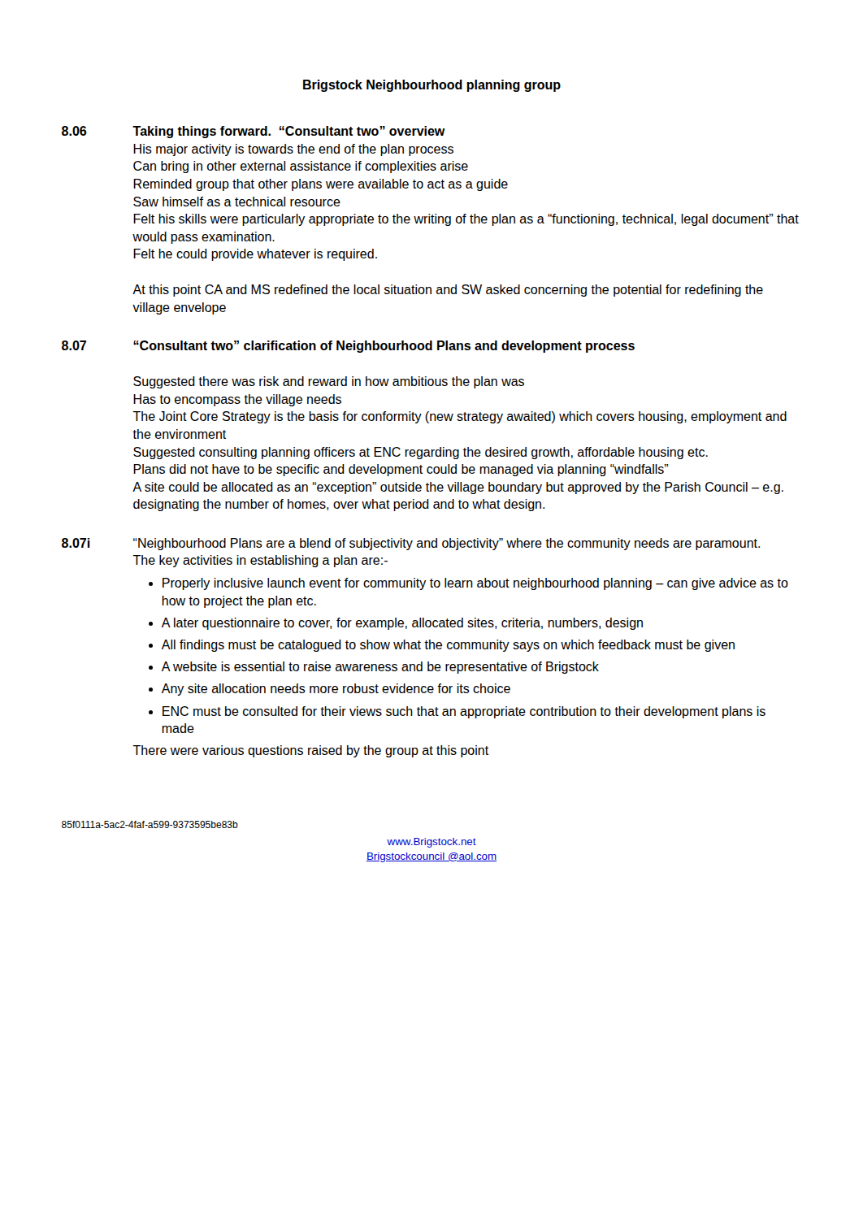Brigstock Neighbourhood planning group
8.06
Taking things forward. “Consultant two” overview
His major activity is towards the end of the plan process
Can bring in other external assistance if complexities arise
Reminded group that other plans were available to act as a guide
Saw himself as a technical resource
Felt his skills were particularly appropriate to the writing of the plan as a “functioning, technical, legal document” that would pass examination.
Felt he could provide whatever is required.
At this point CA and MS redefined the local situation and SW asked concerning the potential for redefining the village envelope
8.07
“Consultant two” clarification of Neighbourhood Plans and development process
Suggested there was risk and reward in how ambitious the plan was
Has to encompass the village needs
The Joint Core Strategy is the basis for conformity (new strategy awaited) which covers housing, employment and the environment
Suggested consulting planning officers at ENC regarding the desired growth, affordable housing etc.
Plans did not have to be specific and development could be managed via planning “windfalls”
A site could be allocated as an “exception” outside the village boundary but approved by the Parish Council – e.g. designating the number of homes, over what period and to what design.
8.07i
“Neighbourhood Plans are a blend of subjectivity and objectivity” where the community needs are paramount.
The key activities in establishing a plan are:-
Properly inclusive launch event for community to learn about neighbourhood planning – can give advice as to how to project the plan etc.
A later questionnaire to cover, for example, allocated sites, criteria, numbers, design
All findings must be catalogued to show what the community says on which feedback must be given
A website is essential to raise awareness and be representative of Brigstock
Any site allocation needs more robust evidence for its choice
ENC must be consulted for their views such that an appropriate contribution to their development plans is made
There were various questions raised by the group at this point
85f0111a-5ac2-4faf-a599-9373595be83b
www.Brigstock.net
Brigstockcouncil @aol.com